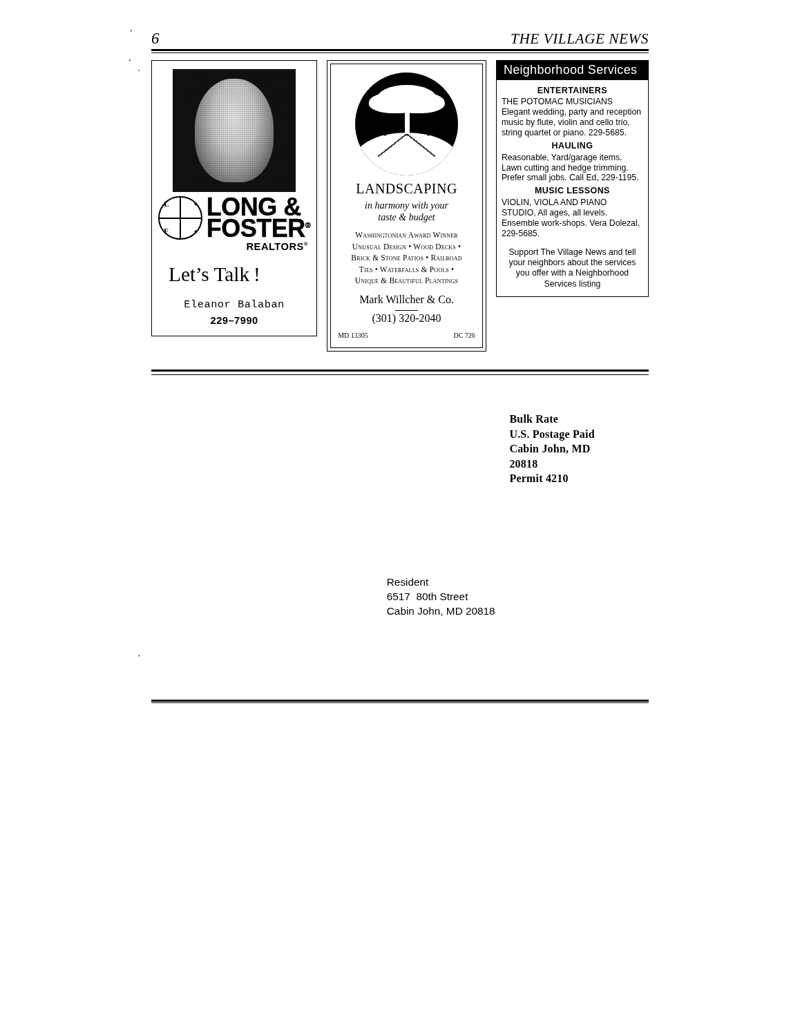•
•
•
•
6
THE VILLAGE NEWS
L F ♦ ♦
LONG &
FOSTER®
REALTORS®
Let’s Talk !
Eleanor Balaban
229–7990
LANDSCAPING
in harmony with your
taste & budget
Washingtonian Award Winner
Unusual Design • Wood Decks •
Brick & Stone Patios • Railroad
Ties • Waterfalls & Pools •
Unique & Beautiful Plantings
Mark Willcher & Co.
(301) 320-2040
MD 13305 DC 726
Neighborhood Services
ENTERTAINERS
THE POTOMAC MUSICIANS Elegant wedding, party and reception music by flute, violin and cello trio, string quartet or piano. 229-5685.
HAULING
Reasonable, Yard/garage items. Lawn cutting and hedge trimming. Prefer small jobs. Call Ed, 229-1195.
MUSIC LESSONS
VIOLIN, VIOLA AND PIANO STUDIO, All ages, all levels. Ensemble work-­shops. Vera Dolezal, 229-5685.
Support The Village News and tell your neighbors about the services you offer with a Neighborhood Services listing
Bulk Rate
U.S. Postage Paid
Cabin John, MD
20818
Permit 4210
Resident
6517 80th Street
Cabin John, MD 20818